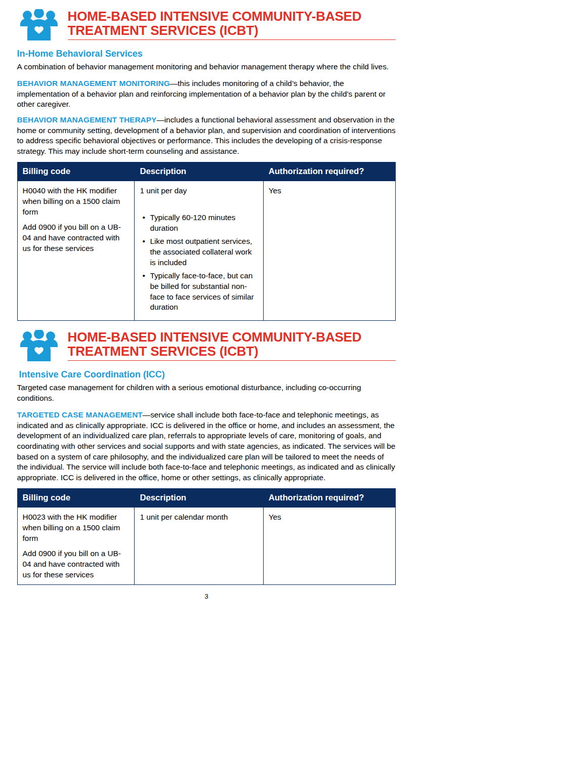Home-Based Intensive Community-Based Treatment Services (ICBT)
In-Home Behavioral Services
A combination of behavior management monitoring and behavior management therapy where the child lives.
Behavior management monitoring—this includes monitoring of a child’s behavior, the implementation of a behavior plan and reinforcing implementation of a behavior plan by the child’s parent or other caregiver.
Behavior management therapy—includes a functional behavioral assessment and observation in the home or community setting, development of a behavior plan, and supervision and coordination of interventions to address specific behavioral objectives or performance. This includes the developing of a crisis-response strategy. This may include short-term counseling and assistance.
| Billing code | Description | Authorization required? |
| --- | --- | --- |
| H0040 with the HK modifier when billing on a 1500 claim form Add 0900 if you bill on a UB-04 and have contracted with us for these services | 1 unit per day Typically 60-120 minutes duration Like most outpatient services, the associated collateral work is included Typically face-to-face, but can be billed for substantial non-face to face services of similar duration | Yes |
Home-Based Intensive Community-Based Treatment Services (ICBT)
Intensive Care Coordination (ICC)
Targeted case management for children with a serious emotional disturbance, including co-occurring conditions.
Targeted case management—service shall include both face-to-face and telephonic meetings, as indicated and as clinically appropriate. ICC is delivered in the office or home, and includes an assessment, the development of an individualized care plan, referrals to appropriate levels of care, monitoring of goals, and coordinating with other services and social supports and with state agencies, as indicated. The services will be based on a system of care philosophy, and the individualized care plan will be tailored to meet the needs of the individual. The service will include both face-to-face and telephonic meetings, as indicated and as clinically appropriate. ICC is delivered in the office, home or other settings, as clinically appropriate.
| Billing code | Description | Authorization required? |
| --- | --- | --- |
| H0023 with the HK modifier when billing on a 1500 claim form Add 0900 if you bill on a UB-04 and have contracted with us for these services | 1 unit per calendar month | Yes |
3